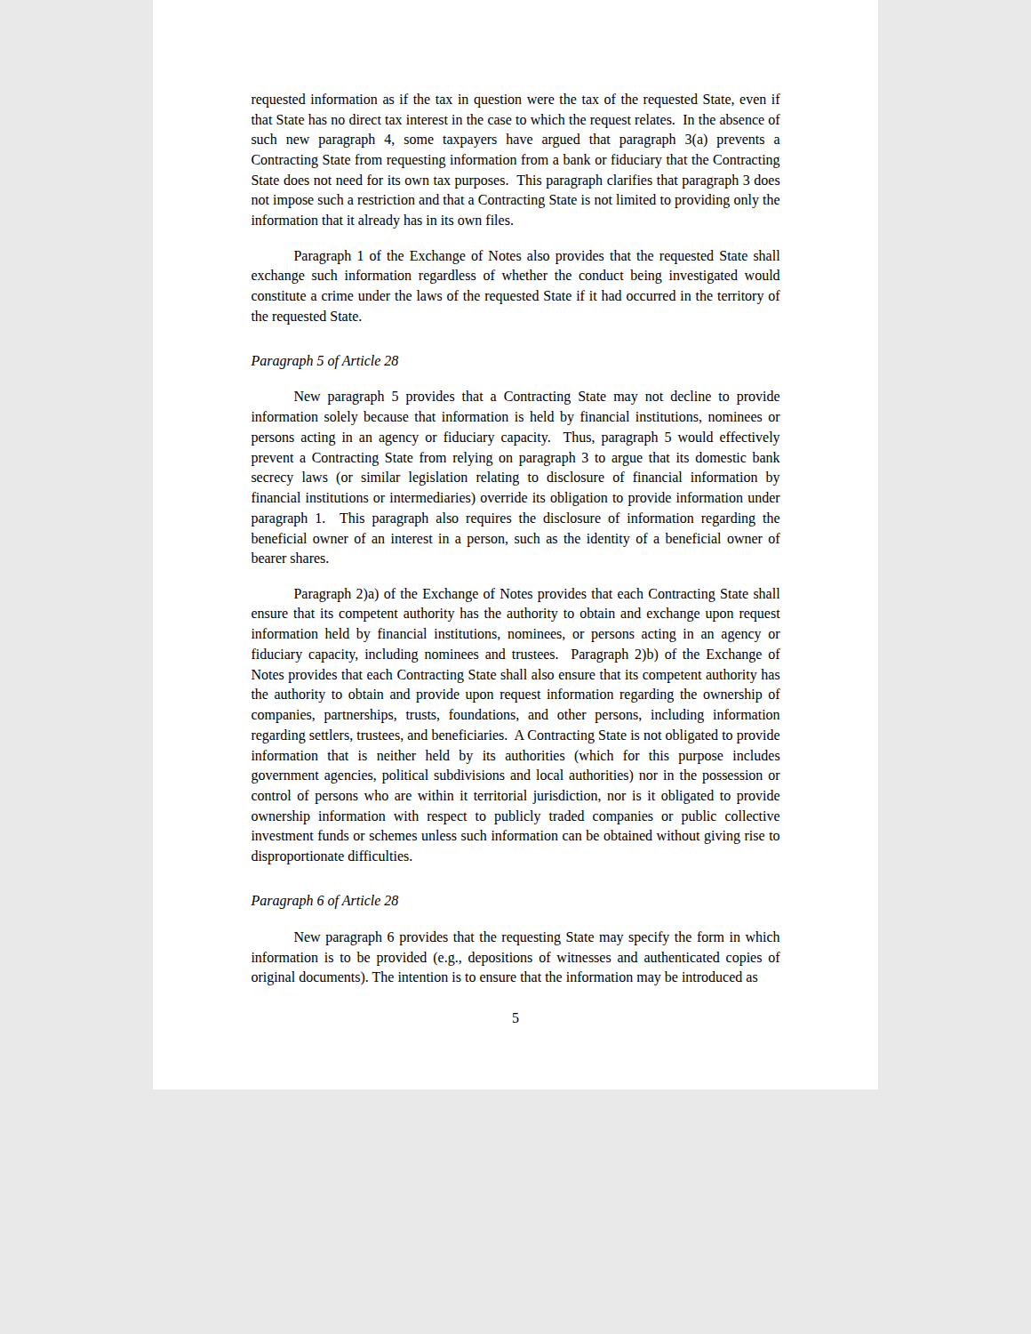requested information as if the tax in question were the tax of the requested State, even if that State has no direct tax interest in the case to which the request relates. In the absence of such new paragraph 4, some taxpayers have argued that paragraph 3(a) prevents a Contracting State from requesting information from a bank or fiduciary that the Contracting State does not need for its own tax purposes. This paragraph clarifies that paragraph 3 does not impose such a restriction and that a Contracting State is not limited to providing only the information that it already has in its own files.
Paragraph 1 of the Exchange of Notes also provides that the requested State shall exchange such information regardless of whether the conduct being investigated would constitute a crime under the laws of the requested State if it had occurred in the territory of the requested State.
Paragraph 5 of Article 28
New paragraph 5 provides that a Contracting State may not decline to provide information solely because that information is held by financial institutions, nominees or persons acting in an agency or fiduciary capacity. Thus, paragraph 5 would effectively prevent a Contracting State from relying on paragraph 3 to argue that its domestic bank secrecy laws (or similar legislation relating to disclosure of financial information by financial institutions or intermediaries) override its obligation to provide information under paragraph 1. This paragraph also requires the disclosure of information regarding the beneficial owner of an interest in a person, such as the identity of a beneficial owner of bearer shares.
Paragraph 2)a) of the Exchange of Notes provides that each Contracting State shall ensure that its competent authority has the authority to obtain and exchange upon request information held by financial institutions, nominees, or persons acting in an agency or fiduciary capacity, including nominees and trustees. Paragraph 2)b) of the Exchange of Notes provides that each Contracting State shall also ensure that its competent authority has the authority to obtain and provide upon request information regarding the ownership of companies, partnerships, trusts, foundations, and other persons, including information regarding settlers, trustees, and beneficiaries. A Contracting State is not obligated to provide information that is neither held by its authorities (which for this purpose includes government agencies, political subdivisions and local authorities) nor in the possession or control of persons who are within it territorial jurisdiction, nor is it obligated to provide ownership information with respect to publicly traded companies or public collective investment funds or schemes unless such information can be obtained without giving rise to disproportionate difficulties.
Paragraph 6 of Article 28
New paragraph 6 provides that the requesting State may specify the form in which information is to be provided (e.g., depositions of witnesses and authenticated copies of original documents). The intention is to ensure that the information may be introduced as
5